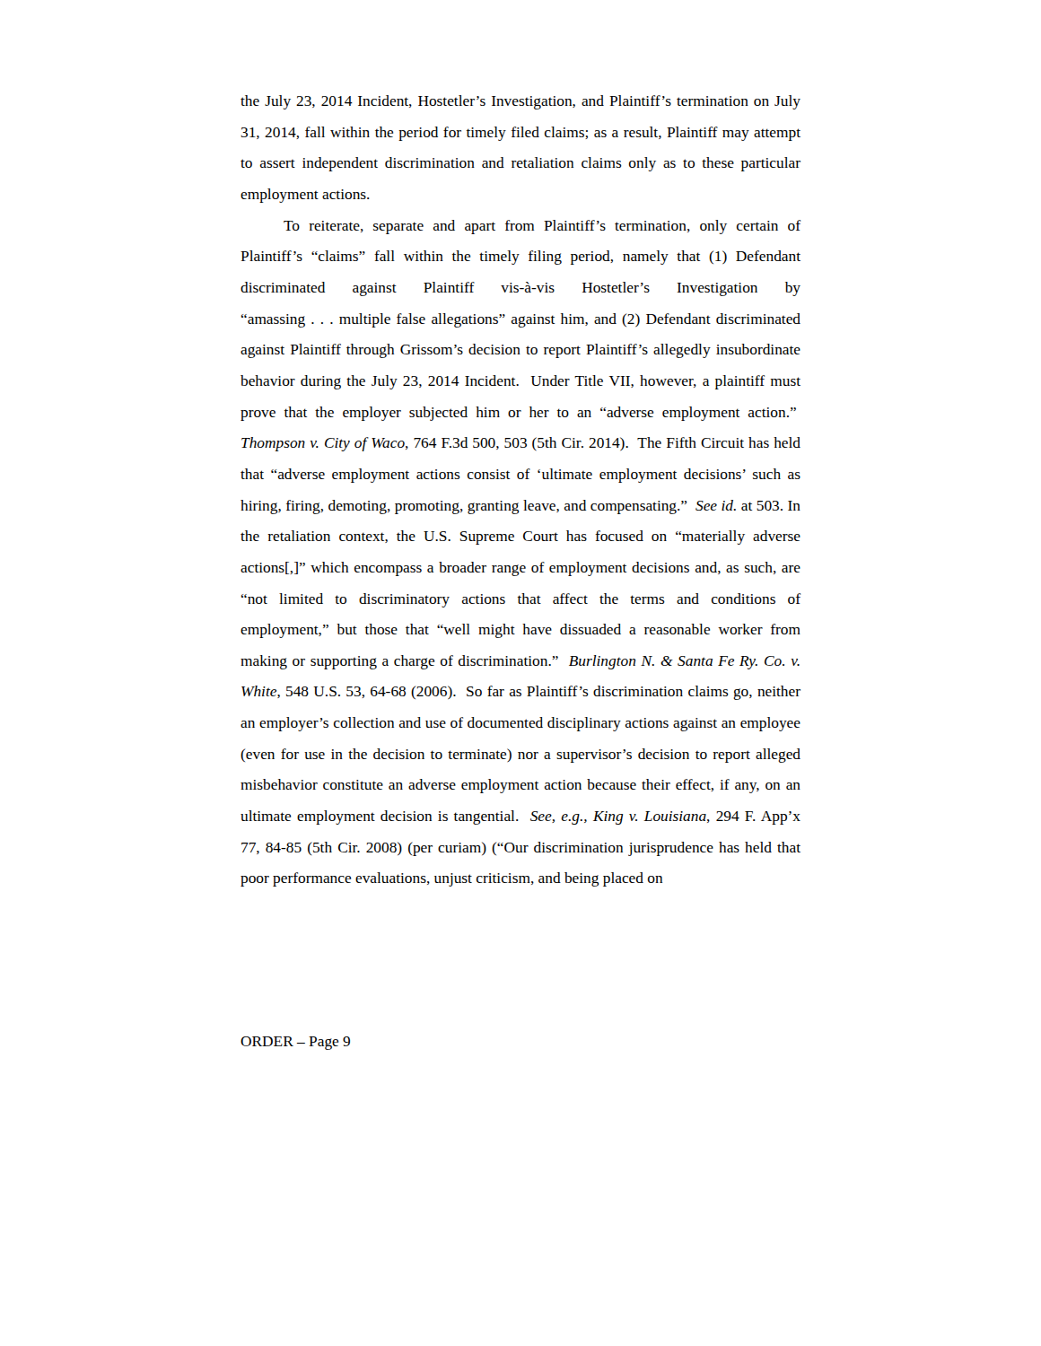the July 23, 2014 Incident, Hostetler’s Investigation, and Plaintiff’s termination on July 31, 2014, fall within the period for timely filed claims; as a result, Plaintiff may attempt to assert independent discrimination and retaliation claims only as to these particular employment actions.
To reiterate, separate and apart from Plaintiff’s termination, only certain of Plaintiff’s “claims” fall within the timely filing period, namely that (1) Defendant discriminated against Plaintiff vis-à-vis Hostetler’s Investigation by “amassing . . . multiple false allegations” against him, and (2) Defendant discriminated against Plaintiff through Grissom’s decision to report Plaintiff’s allegedly insubordinate behavior during the July 23, 2014 Incident. Under Title VII, however, a plaintiff must prove that the employer subjected him or her to an “adverse employment action.” Thompson v. City of Waco, 764 F.3d 500, 503 (5th Cir. 2014). The Fifth Circuit has held that “adverse employment actions consist of ‘ultimate employment decisions’ such as hiring, firing, demoting, promoting, granting leave, and compensating.” See id. at 503. In the retaliation context, the U.S. Supreme Court has focused on “materially adverse actions[,]” which encompass a broader range of employment decisions and, as such, are “not limited to discriminatory actions that affect the terms and conditions of employment,” but those that “well might have dissuaded a reasonable worker from making or supporting a charge of discrimination.” Burlington N. & Santa Fe Ry. Co. v. White, 548 U.S. 53, 64-68 (2006). So far as Plaintiff’s discrimination claims go, neither an employer’s collection and use of documented disciplinary actions against an employee (even for use in the decision to terminate) nor a supervisor’s decision to report alleged misbehavior constitute an adverse employment action because their effect, if any, on an ultimate employment decision is tangential. See, e.g., King v. Louisiana, 294 F. App’x 77, 84-85 (5th Cir. 2008) (per curiam) (“Our discrimination jurisprudence has held that poor performance evaluations, unjust criticism, and being placed on
ORDER – Page 9